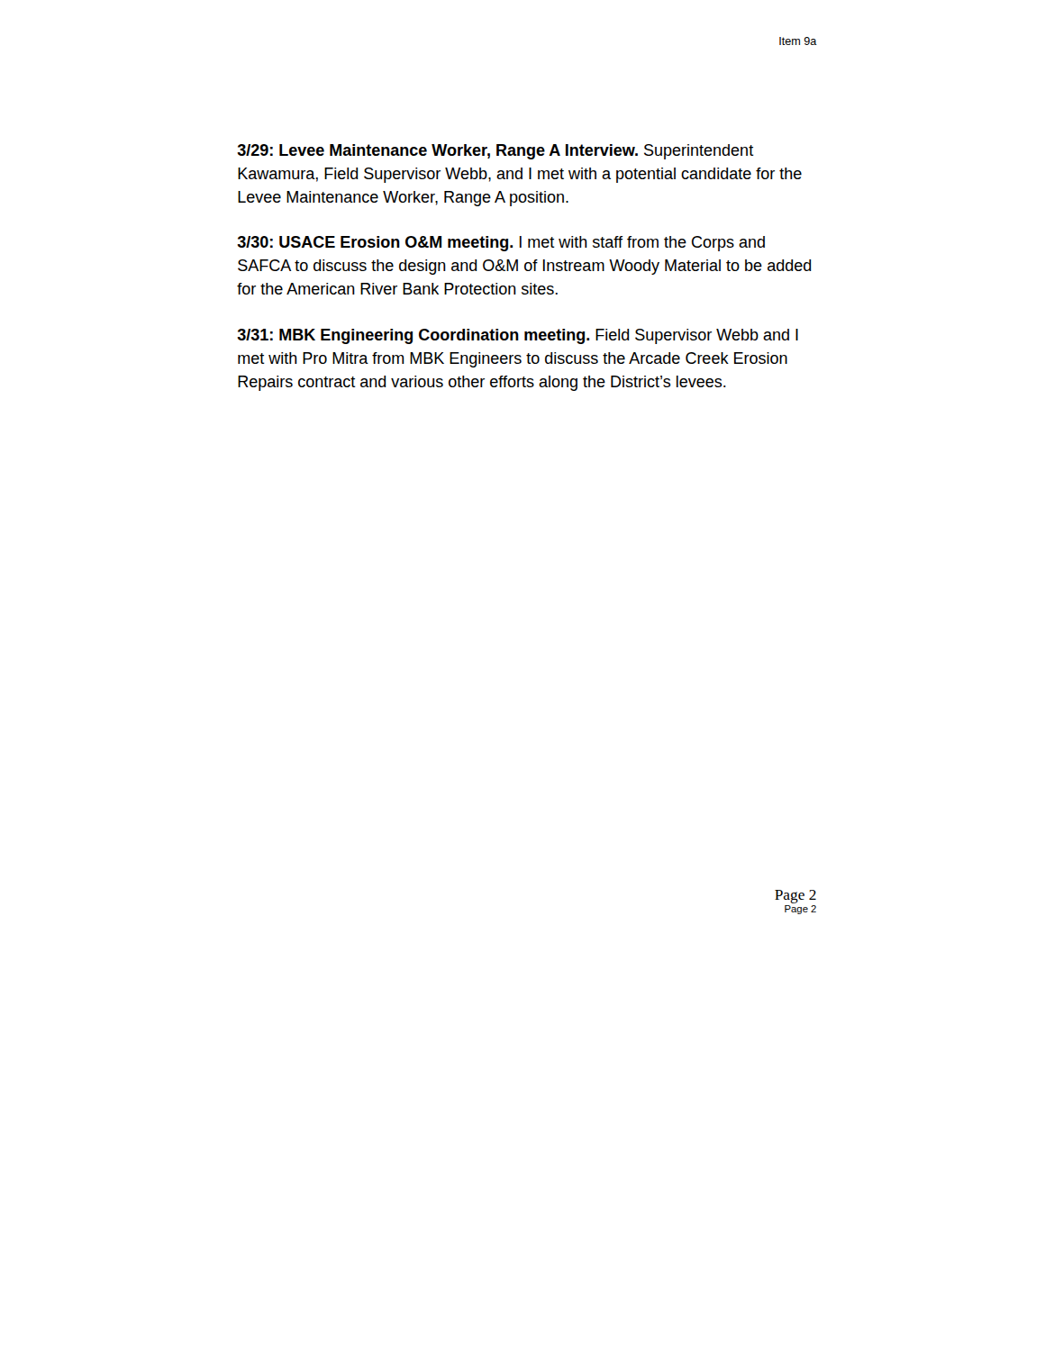Item 9a
3/29: Levee Maintenance Worker, Range A Interview. Superintendent Kawamura, Field Supervisor Webb, and I met with a potential candidate for the Levee Maintenance Worker, Range A position.
3/30: USACE Erosion O&M meeting. I met with staff from the Corps and SAFCA to discuss the design and O&M of Instream Woody Material to be added for the American River Bank Protection sites.
3/31: MBK Engineering Coordination meeting. Field Supervisor Webb and I met with Pro Mitra from MBK Engineers to discuss the Arcade Creek Erosion Repairs contract and various other efforts along the District’s levees.
Page 2
Page 2